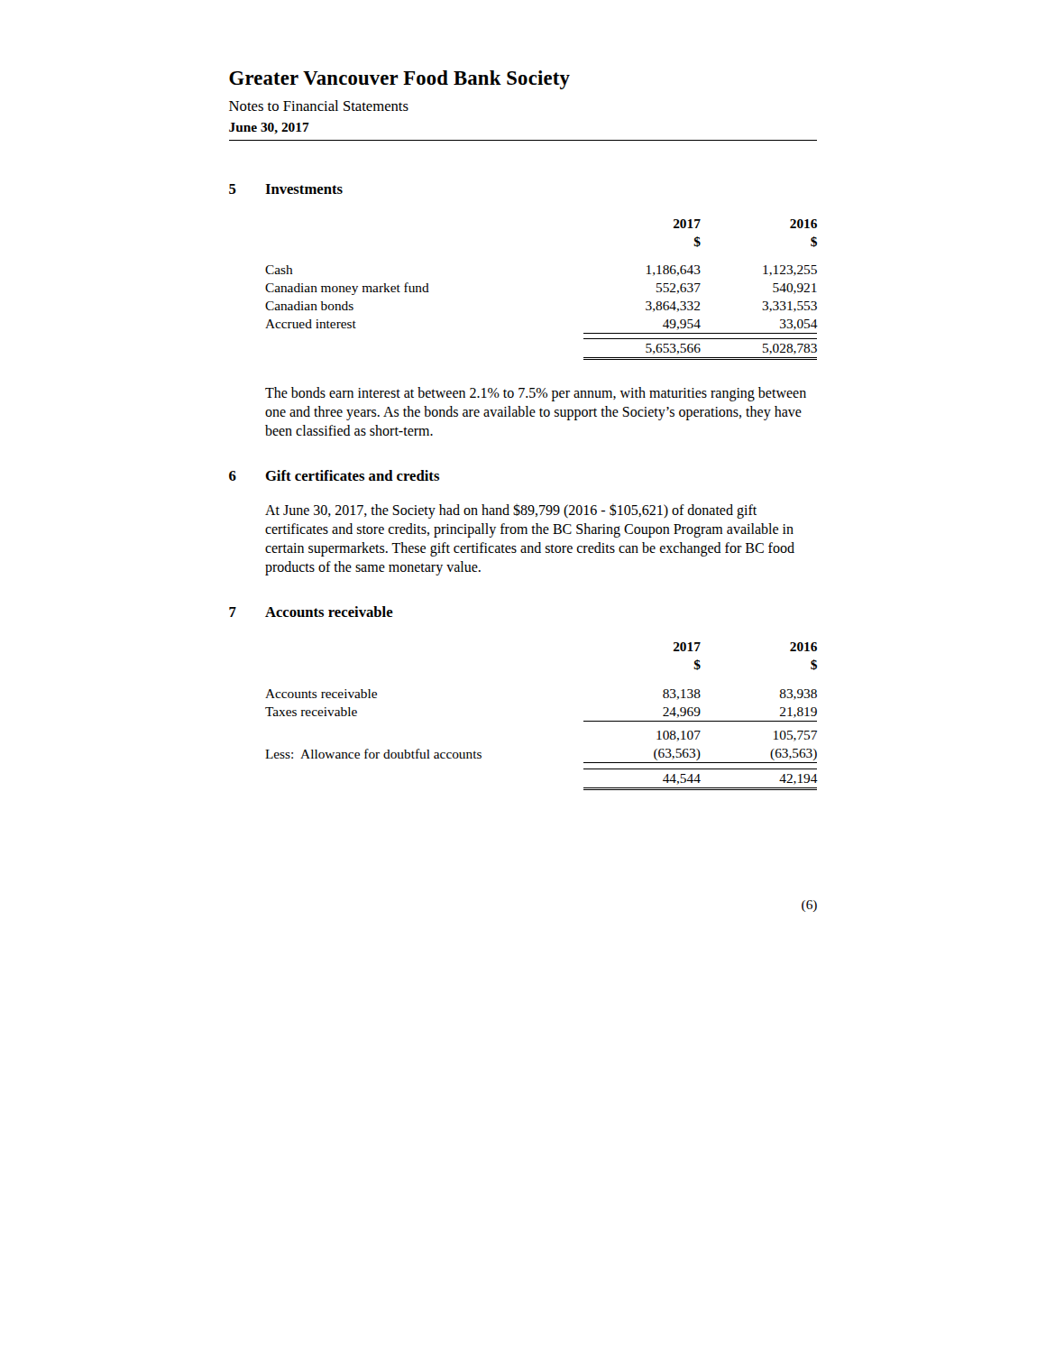Greater Vancouver Food Bank Society
Notes to Financial Statements
June 30, 2017
5
Investments
| | 2017 | 2016 |
| | $ | $ |
| Cash | 1,186,643 | 1,123,255 |
| Canadian money market fund | 552,637 | 540,921 |
| Canadian bonds | 3,864,332 | 3,331,553 |
| Accrued interest | 49,954 | 33,054 |
| | 5,653,566 | 5,028,783 |
The bonds earn interest at between 2.1% to 7.5% per annum, with maturities ranging between one and three years. As the bonds are available to support the Society’s operations, they have been classified as short-term.
6
Gift certificates and credits
At June 30, 2017, the Society had on hand $89,799 (2016 - $105,621) of donated gift certificates and store credits, principally from the BC Sharing Coupon Program available in certain supermarkets. These gift certificates and store credits can be exchanged for BC food products of the same monetary value.
7
Accounts receivable
| | 2017 | 2016 |
| | $ | $ |
| Accounts receivable | 83,138 | 83,938 |
| Taxes receivable | 24,969 | 21,819 |
| | 108,107 | 105,757 |
| Less: Allowance for doubtful accounts | (63,563) | (63,563) |
| | 44,544 | 42,194 |
(6)